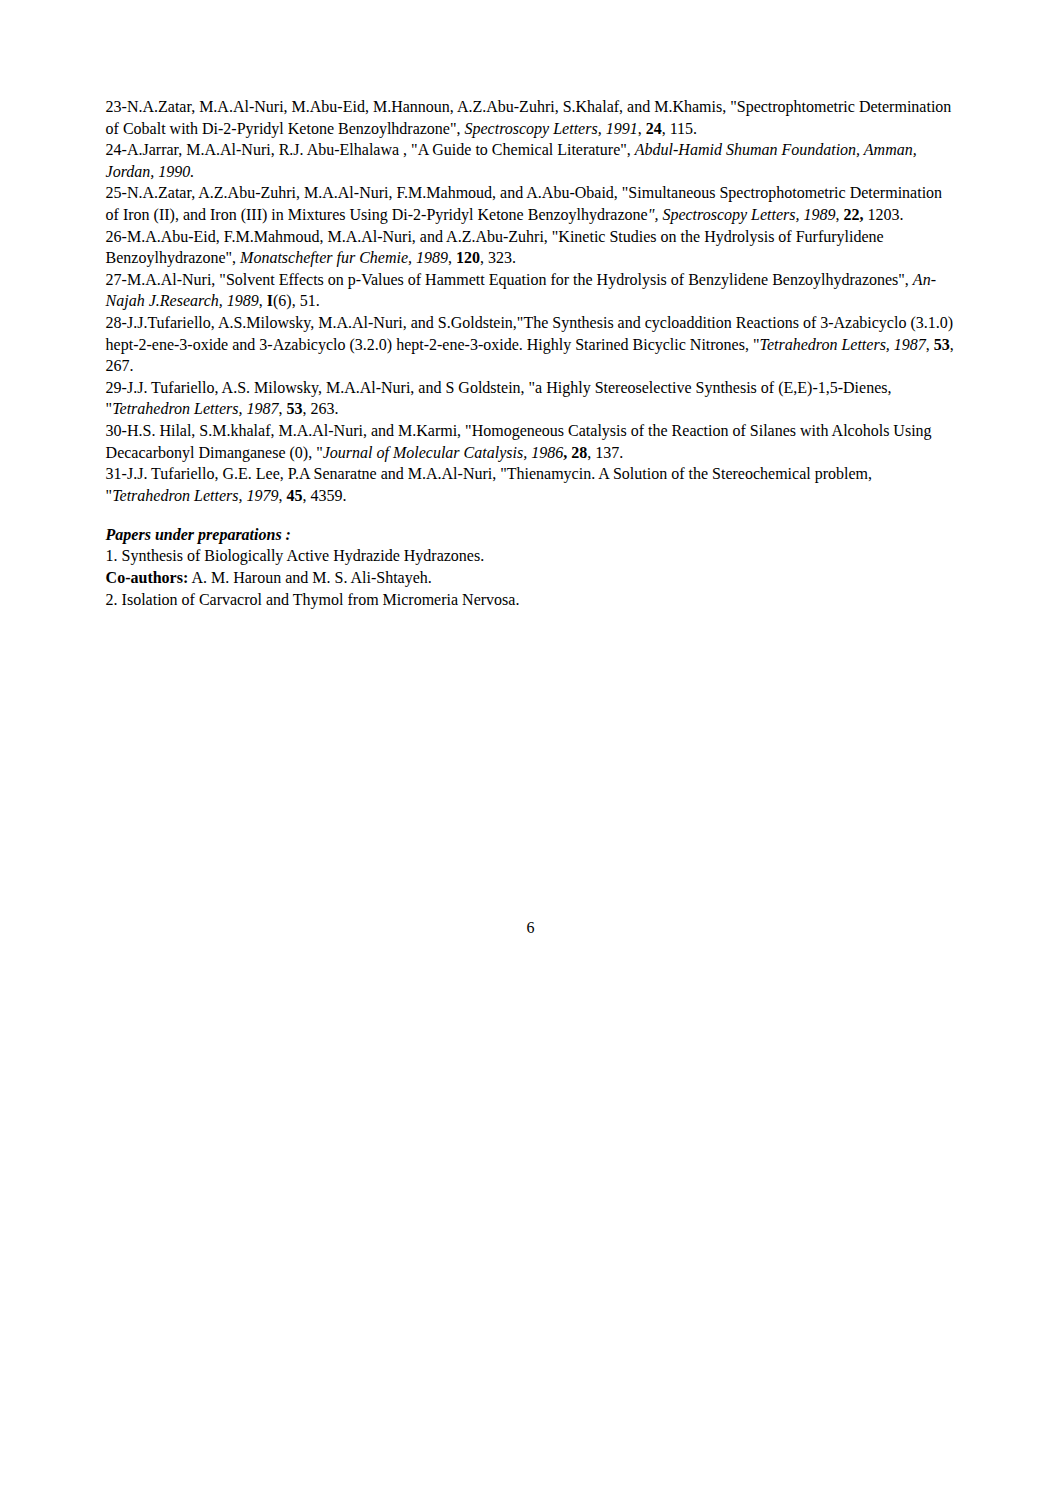23-N.A.Zatar, M.A.Al-Nuri, M.Abu-Eid, M.Hannoun, A.Z.Abu-Zuhri, S.Khalaf, and M.Khamis, "Spectrophtometric Determination of Cobalt with Di-2-Pyridyl Ketone Benzoylhdrazone", Spectroscopy Letters, 1991, 24, 115.
24-A.Jarrar, M.A.Al-Nuri, R.J. Abu-Elhalawa , "A Guide to Chemical Literature", Abdul-Hamid Shuman Foundation, Amman, Jordan, 1990.
25-N.A.Zatar, A.Z.Abu-Zuhri, M.A.Al-Nuri, F.M.Mahmoud, and A.Abu-Obaid, "Simultaneous Spectrophotometric Determination of Iron (II), and Iron (III) in Mixtures Using Di-2-Pyridyl Ketone Benzoylhydrazone", Spectroscopy Letters, 1989, 22, 1203.
26-M.A.Abu-Eid, F.M.Mahmoud, M.A.Al-Nuri, and A.Z.Abu-Zuhri, "Kinetic Studies on the Hydrolysis of Furfurylidene Benzoylhydrazone", Monatschefter fur Chemie, 1989, 120, 323.
27-M.A.Al-Nuri, "Solvent Effects on p-Values of Hammett Equation for the Hydrolysis of Benzylidene Benzoylhydrazones", An-Najah J.Research, 1989, I(6), 51.
28-J.J.Tufariello, A.S.Milowsky, M.A.Al-Nuri, and S.Goldstein,"The Synthesis and cycloaddition Reactions of 3-Azabicyclo (3.1.0) hept-2-ene-3-oxide and 3-Azabicyclo (3.2.0) hept-2-ene-3-oxide. Highly Starined Bicyclic Nitrones, "Tetrahedron Letters, 1987, 53, 267.
29-J.J. Tufariello, A.S. Milowsky, M.A.Al-Nuri, and S Goldstein, "a Highly Stereoselective Synthesis of (E,E)-1,5-Dienes, "Tetrahedron Letters, 1987, 53, 263.
30-H.S. Hilal, S.M.khalaf, M.A.Al-Nuri, and M.Karmi, "Homogeneous Catalysis of the Reaction of Silanes with Alcohols Using Decacarbonyl Dimanganese (0), "Journal of Molecular Catalysis, 1986, 28, 137.
31-J.J. Tufariello, G.E. Lee, P.A Senaratne and M.A.Al-Nuri, "Thienamycin. A Solution of the Stereochemical problem, "Tetrahedron Letters, 1979, 45, 4359.
Papers under preparations :
1. Synthesis of Biologically Active Hydrazide Hydrazones.
Co-authors: A. M. Haroun and M. S. Ali-Shtayeh.
2. Isolation of Carvacrol and Thymol from Micromeria Nervosa.
6